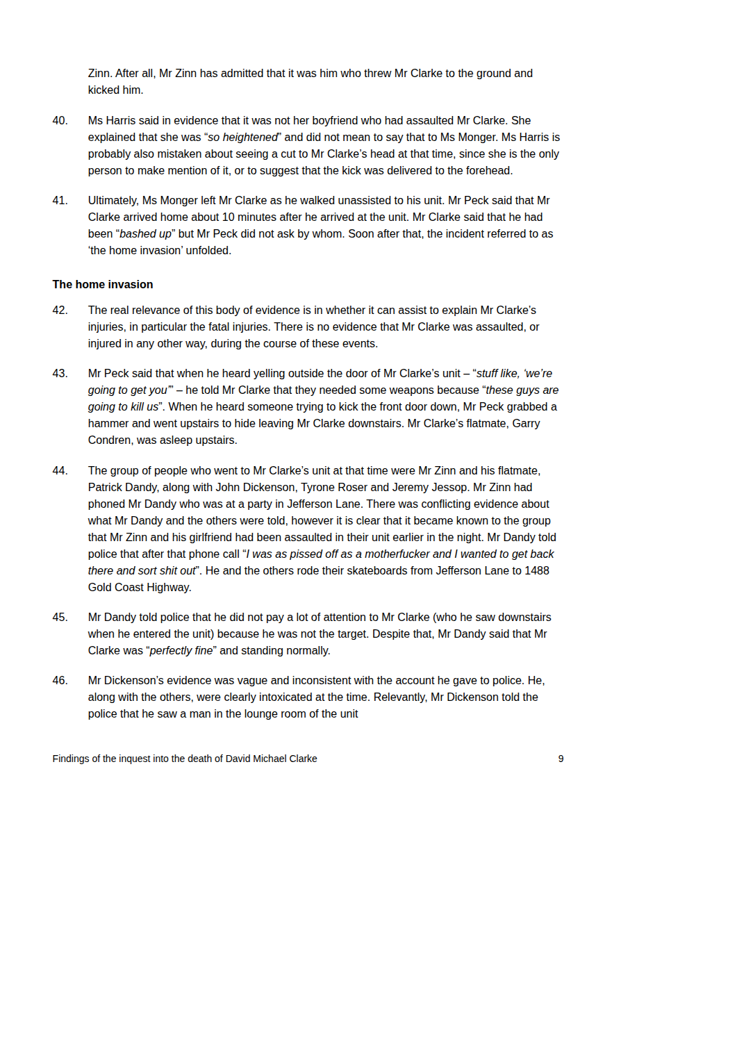Zinn. After all, Mr Zinn has admitted that it was him who threw Mr Clarke to the ground and kicked him.
40. Ms Harris said in evidence that it was not her boyfriend who had assaulted Mr Clarke. She explained that she was “so heightened” and did not mean to say that to Ms Monger. Ms Harris is probably also mistaken about seeing a cut to Mr Clarke’s head at that time, since she is the only person to make mention of it, or to suggest that the kick was delivered to the forehead.
41. Ultimately, Ms Monger left Mr Clarke as he walked unassisted to his unit. Mr Peck said that Mr Clarke arrived home about 10 minutes after he arrived at the unit. Mr Clarke said that he had been “bashed up” but Mr Peck did not ask by whom. Soon after that, the incident referred to as ‘the home invasion’ unfolded.
The home invasion
42. The real relevance of this body of evidence is in whether it can assist to explain Mr Clarke’s injuries, in particular the fatal injuries. There is no evidence that Mr Clarke was assaulted, or injured in any other way, during the course of these events.
43. Mr Peck said that when he heard yelling outside the door of Mr Clarke’s unit – “stuff like, ‘we’re going to get you’” – he told Mr Clarke that they needed some weapons because “these guys are going to kill us”. When he heard someone trying to kick the front door down, Mr Peck grabbed a hammer and went upstairs to hide leaving Mr Clarke downstairs. Mr Clarke’s flatmate, Garry Condren, was asleep upstairs.
44. The group of people who went to Mr Clarke’s unit at that time were Mr Zinn and his flatmate, Patrick Dandy, along with John Dickenson, Tyrone Roser and Jeremy Jessop. Mr Zinn had phoned Mr Dandy who was at a party in Jefferson Lane. There was conflicting evidence about what Mr Dandy and the others were told, however it is clear that it became known to the group that Mr Zinn and his girlfriend had been assaulted in their unit earlier in the night. Mr Dandy told police that after that phone call “I was as pissed off as a motherfucker and I wanted to get back there and sort shit out”. He and the others rode their skateboards from Jefferson Lane to 1488 Gold Coast Highway.
45. Mr Dandy told police that he did not pay a lot of attention to Mr Clarke (who he saw downstairs when he entered the unit) because he was not the target. Despite that, Mr Dandy said that Mr Clarke was “perfectly fine” and standing normally.
46. Mr Dickenson’s evidence was vague and inconsistent with the account he gave to police. He, along with the others, were clearly intoxicated at the time. Relevantly, Mr Dickenson told the police that he saw a man in the lounge room of the unit
Findings of the inquest into the death of David Michael Clarke 9